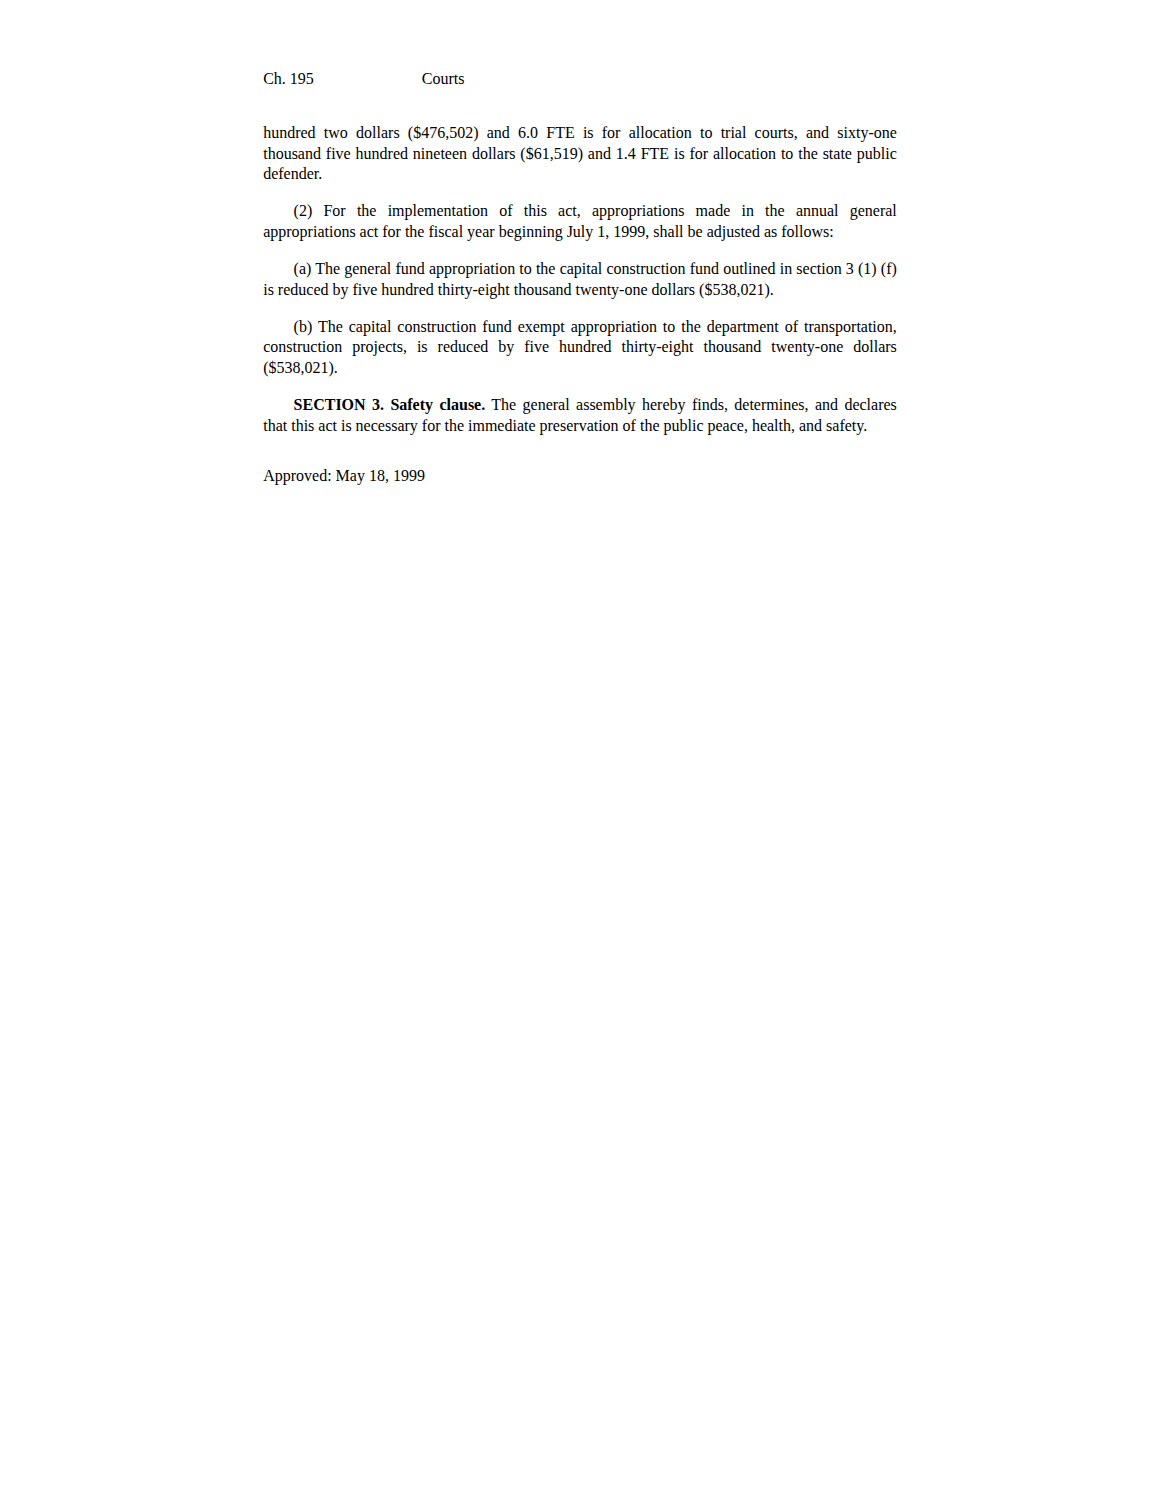Ch. 195
Courts
hundred two dollars ($476,502) and 6.0 FTE is for allocation to trial courts, and sixty-one thousand five hundred nineteen dollars ($61,519) and 1.4 FTE is for allocation to the state public defender.
(2) For the implementation of this act, appropriations made in the annual general appropriations act for the fiscal year beginning July 1, 1999, shall be adjusted as follows:
(a) The general fund appropriation to the capital construction fund outlined in section 3 (1) (f) is reduced by five hundred thirty-eight thousand twenty-one dollars ($538,021).
(b) The capital construction fund exempt appropriation to the department of transportation, construction projects, is reduced by five hundred thirty-eight thousand twenty-one dollars ($538,021).
SECTION 3. Safety clause. The general assembly hereby finds, determines, and declares that this act is necessary for the immediate preservation of the public peace, health, and safety.
Approved: May 18, 1999